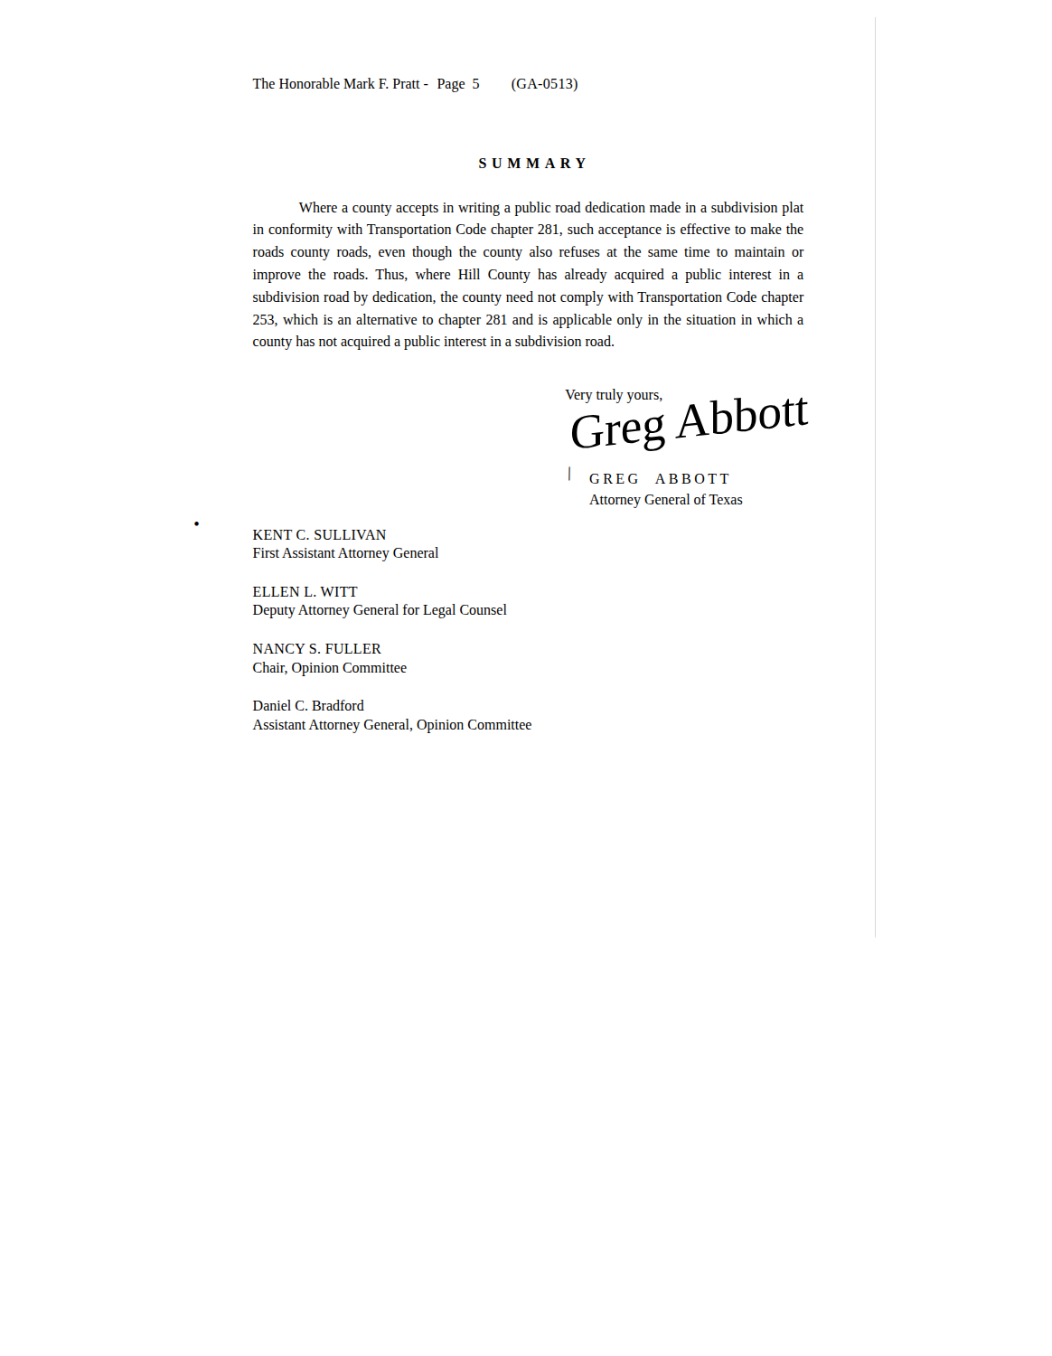•
The Honorable Mark F. Pratt -Page 5(GA-0513)
SUMMARY
Where a county accepts in writing a public road dedication made in a subdivision plat in conformity with Transportation Code chapter 281, such acceptance is effective to make the roads county roads, even though the county also refuses at the same time to maintain or improve the roads. Thus, where Hill County has already acquired a public interest in a subdivision road by dedication, the county need not comply with Transportation Code chapter 253, which is an alternative to chapter 281 and is applicable only in the situation in which a county has not acquired a public interest in a subdivision road.
Very truly yours,
Greg Abbott
/
GREG ABBOTT
Attorney General of Texas
KENT C. SULLIVAN
First Assistant Attorney General
ELLEN L. WITT
Deputy Attorney General for Legal Counsel
NANCY S. FULLER
Chair, Opinion Committee
Daniel C. Bradford
Assistant Attorney General, Opinion Committee